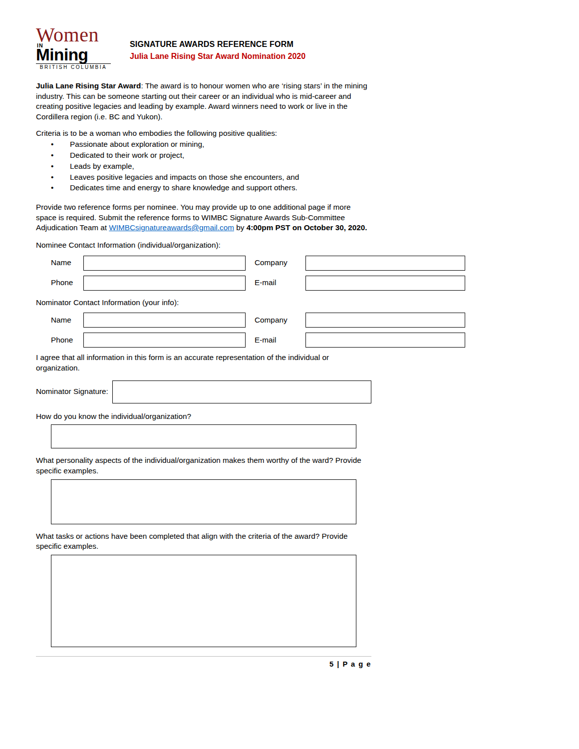Women IN Mining BRITISH COLUMBIA
SIGNATURE AWARDS REFERENCE FORM
Julia Lane Rising Star Award Nomination 2020
Julia Lane Rising Star Award: The award is to honour women who are ‘rising stars’ in the mining industry. This can be someone starting out their career or an individual who is mid-career and creating positive legacies and leading by example. Award winners need to work or live in the Cordillera region (i.e. BC and Yukon).
Criteria is to be a woman who embodies the following positive qualities:
Passionate about exploration or mining,
Dedicated to their work or project,
Leads by example,
Leaves positive legacies and impacts on those she encounters, and
Dedicates time and energy to share knowledge and support others.
Provide two reference forms per nominee. You may provide up to one additional page if more space is required. Submit the reference forms to WIMBC Signature Awards Sub-Committee Adjudication Team at WIMBCsignatureawards@gmail.com by 4:00pm PST on October 30, 2020.
Nominee Contact Information (individual/organization):
Name
Company
Phone
E-mail
Nominator Contact Information (your info):
Name
Company
Phone
E-mail
I agree that all information in this form is an accurate representation of the individual or organization.
Nominator Signature:
How do you know the individual/organization?
What personality aspects of the individual/organization makes them worthy of the ward? Provide specific examples.
What tasks or actions have been completed that align with the criteria of the award? Provide specific examples.
5 | P a g e